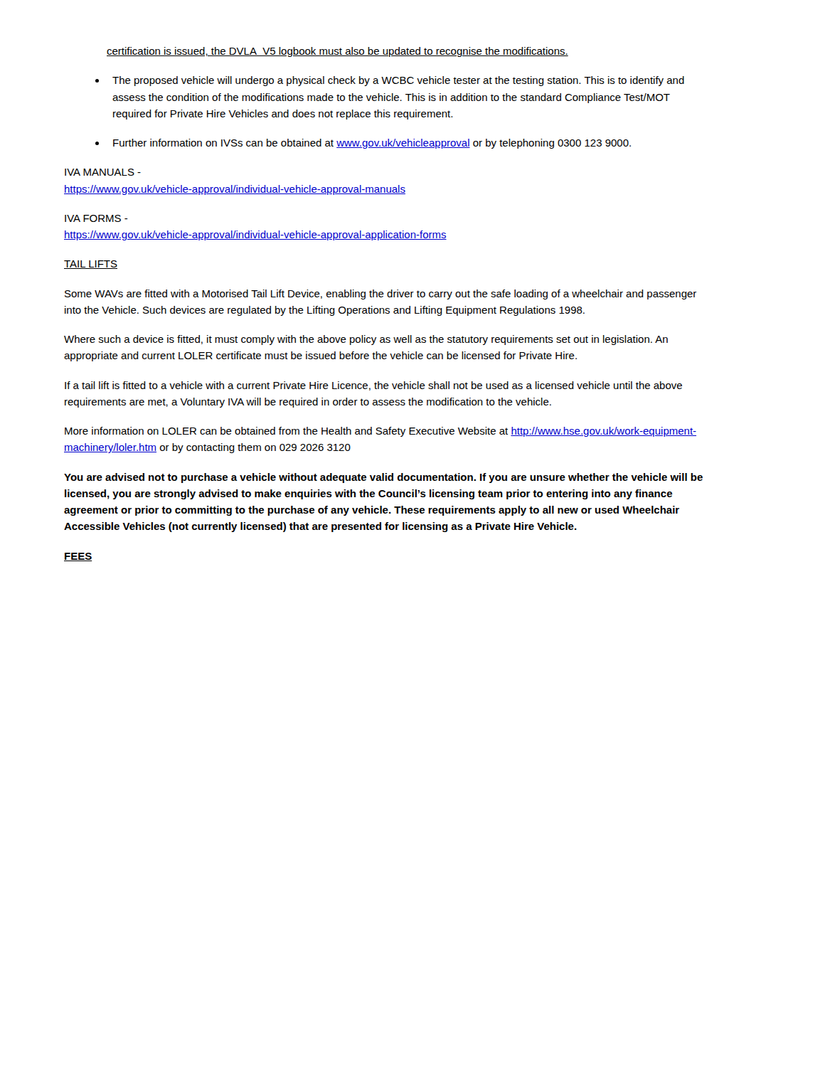certification is issued, the DVLA V5 logbook must also be updated to recognise the modifications.
The proposed vehicle will undergo a physical check by a WCBC vehicle tester at the testing station. This is to identify and assess the condition of the modifications made to the vehicle. This is in addition to the standard Compliance Test/MOT required for Private Hire Vehicles and does not replace this requirement.
Further information on IVSs can be obtained at www.gov.uk/vehicleapproval or by telephoning 0300 123 9000.
IVA MANUALS -
https://www.gov.uk/vehicle-approval/individual-vehicle-approval-manuals
IVA FORMS -
https://www.gov.uk/vehicle-approval/individual-vehicle-approval-application-forms
TAIL LIFTS
Some WAVs are fitted with a Motorised Tail Lift Device, enabling the driver to carry out the safe loading of a wheelchair and passenger into the Vehicle. Such devices are regulated by the Lifting Operations and Lifting Equipment Regulations 1998.
Where such a device is fitted, it must comply with the above policy as well as the statutory requirements set out in legislation. An appropriate and current LOLER certificate must be issued before the vehicle can be licensed for Private Hire.
If a tail lift is fitted to a vehicle with a current Private Hire Licence, the vehicle shall not be used as a licensed vehicle until the above requirements are met, a Voluntary IVA will be required in order to assess the modification to the vehicle.
More information on LOLER can be obtained from the Health and Safety Executive Website at http://www.hse.gov.uk/work-equipment-machinery/loler.htm or by contacting them on 029 2026 3120
You are advised not to purchase a vehicle without adequate valid documentation. If you are unsure whether the vehicle will be licensed, you are strongly advised to make enquiries with the Council’s licensing team prior to entering into any finance agreement or prior to committing to the purchase of any vehicle. These requirements apply to all new or used Wheelchair Accessible Vehicles (not currently licensed) that are presented for licensing as a Private Hire Vehicle.
FEES